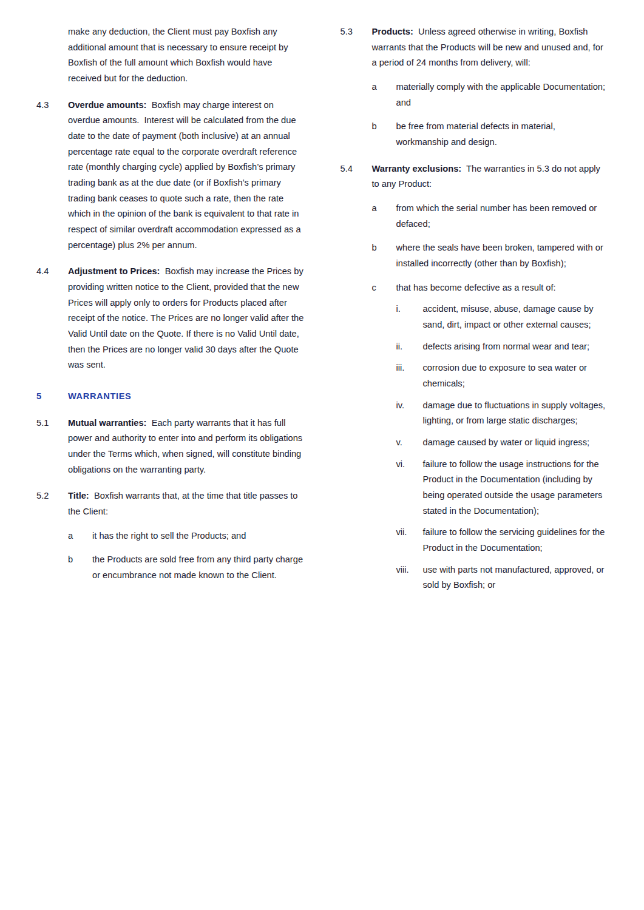make any deduction, the Client must pay Boxfish any additional amount that is necessary to ensure receipt by Boxfish of the full amount which Boxfish would have received but for the deduction.
4.3
Overdue amounts: Boxfish may charge interest on overdue amounts. Interest will be calculated from the due date to the date of payment (both inclusive) at an annual percentage rate equal to the corporate overdraft reference rate (monthly charging cycle) applied by Boxfish’s primary trading bank as at the due date (or if Boxfish’s primary trading bank ceases to quote such a rate, then the rate which in the opinion of the bank is equivalent to that rate in respect of similar overdraft accommodation expressed as a percentage) plus 2% per annum.
4.4
Adjustment to Prices: Boxfish may increase the Prices by providing written notice to the Client, provided that the new Prices will apply only to orders for Products placed after receipt of the notice. The Prices are no longer valid after the Valid Until date on the Quote. If there is no Valid Until date, then the Prices are no longer valid 30 days after the Quote was sent.
5
WARRANTIES
5.1
Mutual warranties: Each party warrants that it has full power and authority to enter into and perform its obligations under the Terms which, when signed, will constitute binding obligations on the warranting party.
5.2
Title: Boxfish warrants that, at the time that title passes to the Client:
a
it has the right to sell the Products; and
b
the Products are sold free from any third party charge or encumbrance not made known to the Client.
5.3
Products: Unless agreed otherwise in writing, Boxfish warrants that the Products will be new and unused and, for a period of 24 months from delivery, will:
a
materially comply with the applicable Documentation; and
b
be free from material defects in material, workmanship and design.
5.4
Warranty exclusions: The warranties in 5.3 do not apply to any Product:
a
from which the serial number has been removed or defaced;
b
where the seals have been broken, tampered with or installed incorrectly (other than by Boxfish);
c
that has become defective as a result of:
i.
accident, misuse, abuse, damage cause by sand, dirt, impact or other external causes;
ii.
defects arising from normal wear and tear;
iii.
corrosion due to exposure to sea water or chemicals;
iv.
damage due to fluctuations in supply voltages, lighting, or from large static discharges;
v.
damage caused by water or liquid ingress;
vi.
failure to follow the usage instructions for the Product in the Documentation (including by being operated outside the usage parameters stated in the Documentation);
vii.
failure to follow the servicing guidelines for the Product in the Documentation;
viii.
use with parts not manufactured, approved, or sold by Boxfish; or